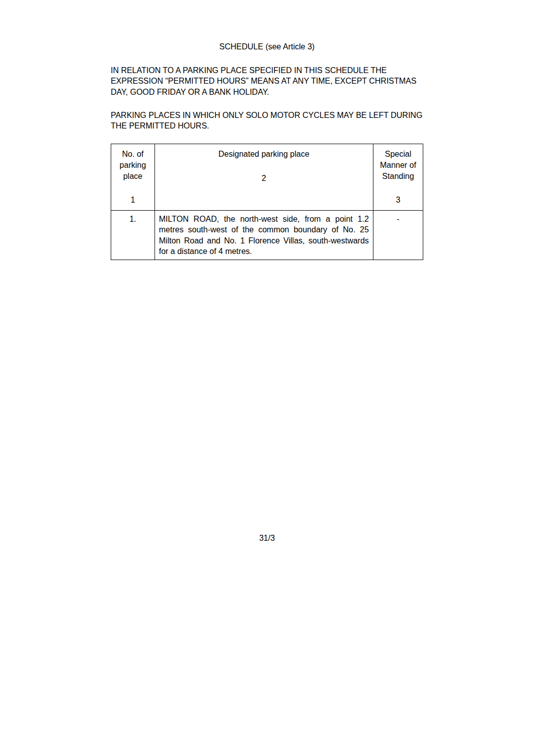SCHEDULE (see Article 3)
IN RELATION TO A PARKING PLACE SPECIFIED IN THIS SCHEDULE THE EXPRESSION “PERMITTED HOURS” MEANS AT ANY TIME, EXCEPT CHRISTMAS DAY, GOOD FRIDAY OR A BANK HOLIDAY.
PARKING PLACES IN WHICH ONLY SOLO MOTOR CYCLES MAY BE LEFT DURING THE PERMITTED HOURS.
| No. of parking place 1 | Designated parking place 2 | Special Manner of Standing 3 |
| --- | --- | --- |
| 1. | MILTON ROAD, the north-west side, from a point 1.2 metres south-west of the common boundary of No. 25 Milton Road and No. 1 Florence Villas, south-westwards for a distance of 4 metres. | - |
31/3